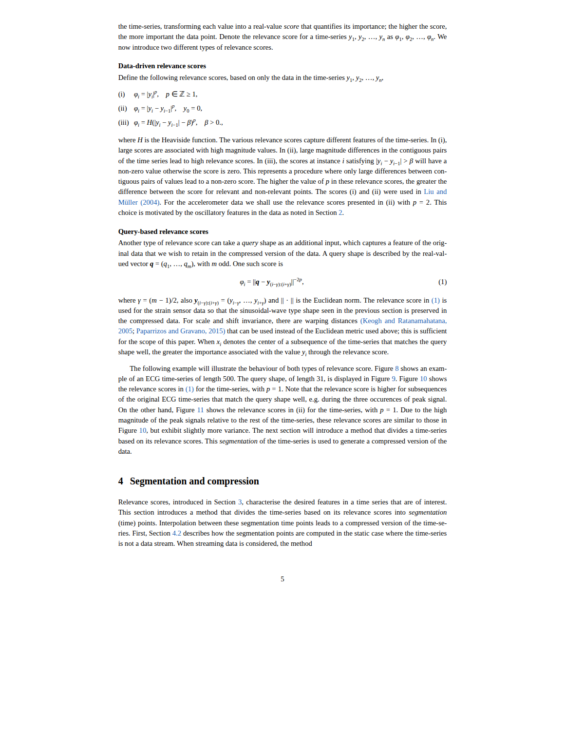the time-series, transforming each value into a real-value score that quantifies its importance; the higher the score, the more important the data point. Denote the relevance score for a time-series y1, y2, …, yn as φ1, φ2, …, φn. We now introduce two different types of relevance scores.
Data-driven relevance scores
Define the following relevance scores, based on only the data in the time-series y1, y2, …, yn,
(i) φi = |yi|p, p ∈ ℤ ≥ 1,
(ii) φi = |yi − yi−1|p, y0 = 0,
(iii) φi = H(|yi − yi−1| − β)p, β > 0.,
where H is the Heaviside function. The various relevance scores capture different features of the time-series. In (i), large scores are associated with high magnitude values. In (ii), large magnitude differences in the contiguous pairs of the time series lead to high relevance scores. In (iii), the scores at instance i satisfying |yi − yi−1| > β will have a non-zero value otherwise the score is zero. This represents a procedure where only large differences between contiguous pairs of values lead to a non-zero score. The higher the value of p in these relevance scores, the greater the difference between the score for relevant and non-relevant points. The scores (i) and (ii) were used in Liu and Müller (2004). For the accelerometer data we shall use the relevance scores presented in (ii) with p = 2. This choice is motivated by the oscillatory features in the data as noted in Section 2.
Query-based relevance scores
Another type of relevance score can take a query shape as an additional input, which captures a feature of the original data that we wish to retain in the compressed version of the data. A query shape is described by the real-valued vector q = (q1, …, qm), with m odd. One such score is
φi = ||q − y(i−γ):(i+γ)||−2p,
(1)
where γ = (m − 1)/2, also y(i−γ):(i+γ) = (yi−γ, …, yi+γ) and || · || is the Euclidean norm. The relevance score in (1) is used for the strain sensor data so that the sinusoidal-wave type shape seen in the previous section is preserved in the compressed data. For scale and shift invariance, there are warping distances (Keogh and Ratanamahatana, 2005; Paparrizos and Gravano, 2015) that can be used instead of the Euclidean metric used above; this is sufficient for the scope of this paper. When xi denotes the center of a subsequence of the time-series that matches the query shape well, the greater the importance associated with the value yi through the relevance score.
The following example will illustrate the behaviour of both types of relevance score. Figure 8 shows an example of an ECG time-series of length 500. The query shape, of length 31, is displayed in Figure 9. Figure 10 shows the relevance scores in (1) for the time-series, with p = 1. Note that the relevance score is higher for subsequences of the original ECG time-series that match the query shape well, e.g. during the three occurences of peak signal. On the other hand, Figure 11 shows the relevance scores in (ii) for the time-series, with p = 1. Due to the high magnitude of the peak signals relative to the rest of the time-series, these relevance scores are similar to those in Figure 10, but exhibit slightly more variance. The next section will introduce a method that divides a time-series based on its relevance scores. This segmentation of the time-series is used to generate a compressed version of the data.
4 Segmentation and compression
Relevance scores, introduced in Section 3, characterise the desired features in a time series that are of interest. This section introduces a method that divides the time-series based on its relevance scores into segmentation (time) points. Interpolation between these segmentation time points leads to a compressed version of the time-series. First, Section 4.2 describes how the segmentation points are computed in the static case where the time-series is not a data stream. When streaming data is considered, the method
5